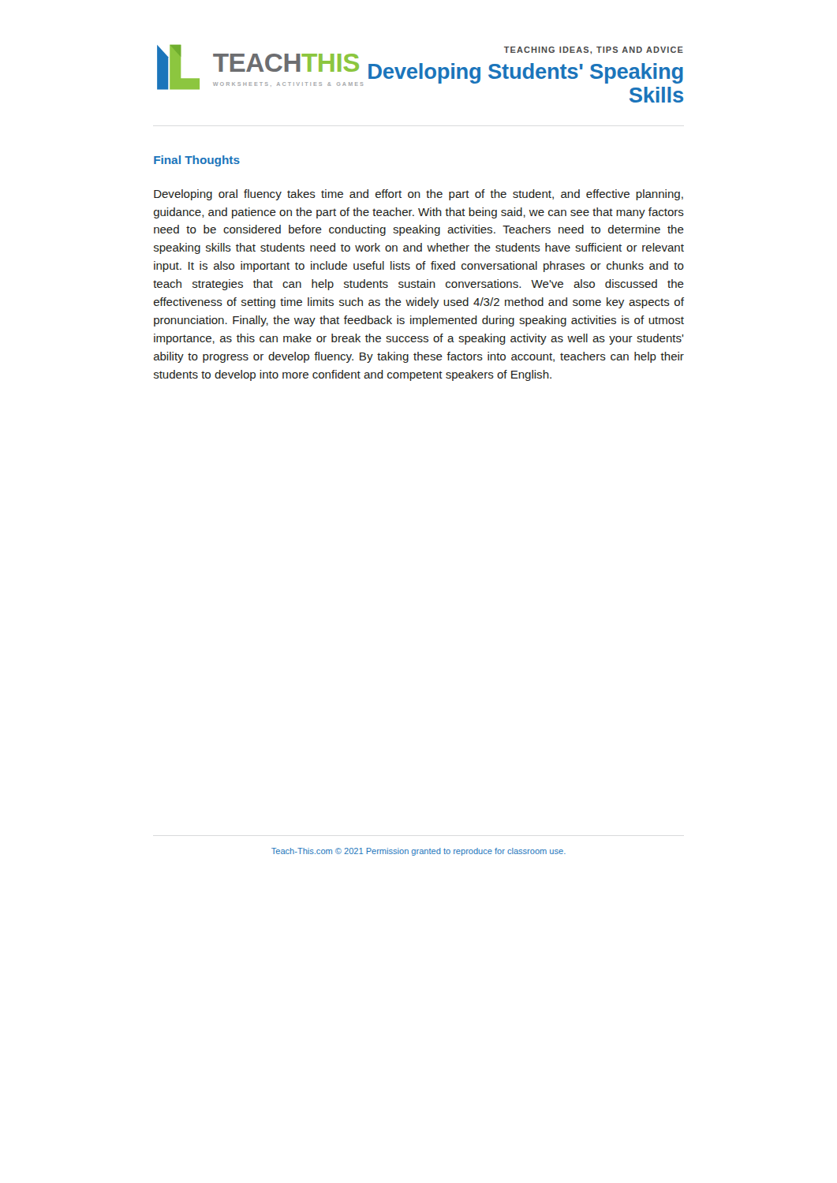TEACH THIS
WORKSHEETS, ACTIVITIES & GAMES
Teaching Ideas, Tips and Advice
Developing Students' Speaking Skills
Final Thoughts
Developing oral fluency takes time and effort on the part of the student, and effective planning, guidance, and patience on the part of the teacher. With that being said, we can see that many factors need to be considered before conducting speaking activities. Teachers need to determine the speaking skills that students need to work on and whether the students have sufficient or relevant input. It is also important to include useful lists of fixed conversational phrases or chunks and to teach strategies that can help students sustain conversations. We've also discussed the effectiveness of setting time limits such as the widely used 4/3/2 method and some key aspects of pronunciation. Finally, the way that feedback is implemented during speaking activities is of utmost importance, as this can make or break the success of a speaking activity as well as your students' ability to progress or develop fluency. By taking these factors into account, teachers can help their students to develop into more confident and competent speakers of English.
Teach-This.com © 2021 Permission granted to reproduce for classroom use.